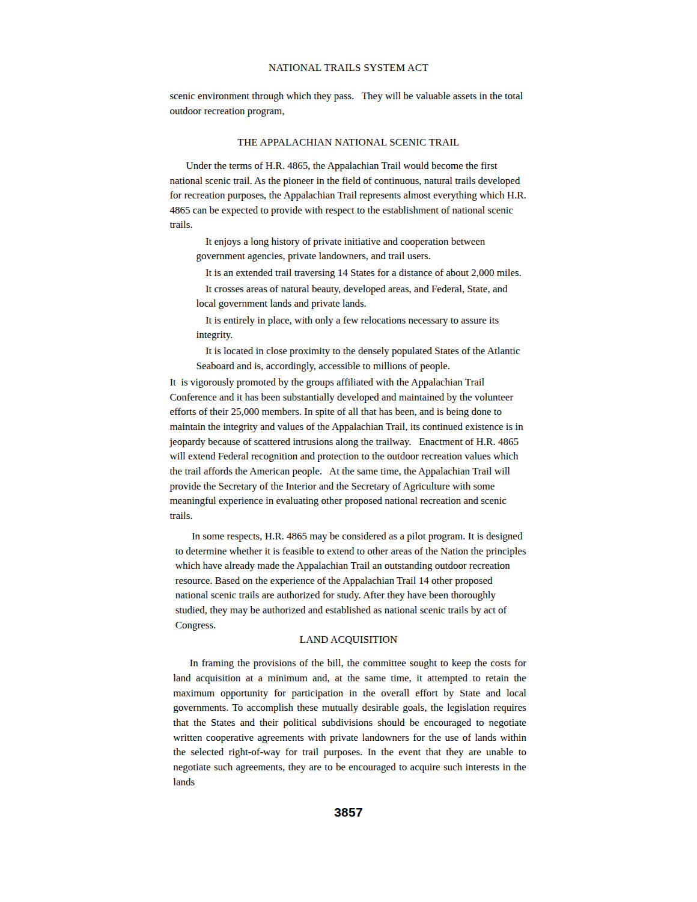NATIONAL TRAILS SYSTEM ACT
scenic environment through which they pass. They will be valuable assets in the total outdoor recreation program,
THE APPALACHIAN NATIONAL SCENIC TRAIL
Under the terms of H.R. 4865, the Appalachian Trail would become the first national scenic trail. As the pioneer in the field of continuous, natural trails developed for recreation purposes, the Appalachian Trail represents almost everything which H.R. 4865 can be expected to provide with respect to the establishment of national scenic trails.
It enjoys a long history of private initiative and cooperation between government agencies, private landowners, and trail users.
It is an extended trail traversing 14 States for a distance of about 2,000 miles.
It crosses areas of natural beauty, developed areas, and Federal, State, and local government lands and private lands.
It is entirely in place, with only a few relocations necessary to assure its integrity.
It is located in close proximity to the densely populated States of the Atlantic Seaboard and is, accordingly, accessible to millions of people.
It is vigorously promoted by the groups affiliated with the Appalachian Trail Conference and it has been substantially developed and maintained by the volunteer efforts of their 25,000 members. In spite of all that has been, and is being done to maintain the integrity and values of the Appalachian Trail, its continued existence is in jeopardy because of scattered intrusions along the trailway. Enactment of H.R. 4865 will extend Federal recognition and protection to the outdoor recreation values which the trail affords the American people. At the same time, the Appalachian Trail will provide the Secretary of the Interior and the Secretary of Agriculture with some meaningful experience in evaluating other proposed national recreation and scenic trails.
In some respects, H.R. 4865 may be considered as a pilot program. It is designed to determine whether it is feasible to extend to other areas of the Nation the principles which have already made the Appalachian Trail an outstanding outdoor recreation resource. Based on the experience of the Appalachian Trail 14 other proposed national scenic trails are authorized for study. After they have been thoroughly studied, they may be authorized and established as national scenic trails by act of Congress.
LAND ACQUISITION
In framing the provisions of the bill, the committee sought to keep the costs for land acquisition at a minimum and, at the same time, it attempted to retain the maximum opportunity for participation in the overall effort by State and local governments. To accomplish these mutually desirable goals, the legislation requires that the States and their political subdivisions should be encouraged to negotiate written cooperative agreements with private landowners for the use of lands within the selected right-of-way for trail purposes. In the event that they are unable to negotiate such agreements, they are to be encouraged to acquire such interests in the lands
3857